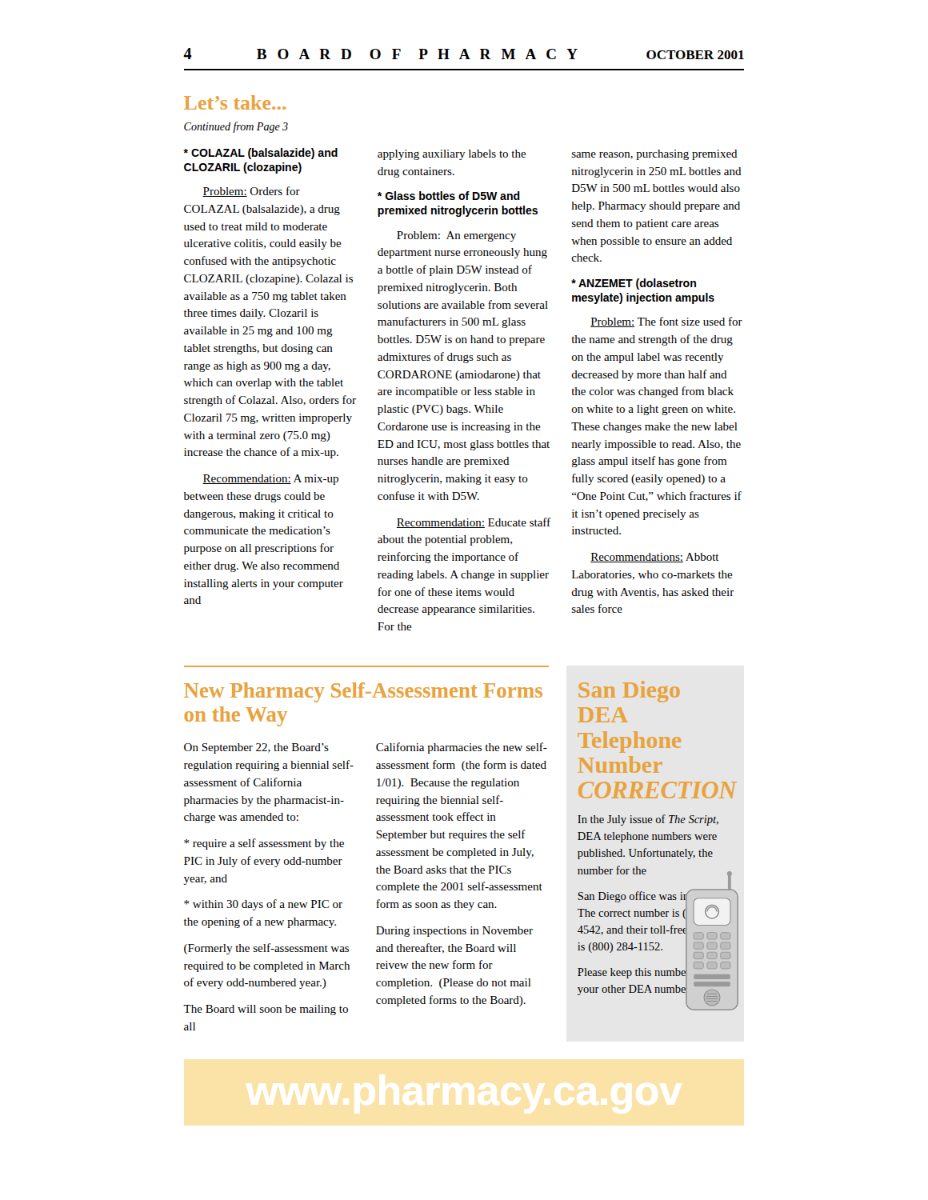4
B O A R D O F P H A R M A C Y
OCTOBER 2001
Let’s take...
Continued from Page 3
* COLAZAL (balsalazide) and
CLOZARIL (clozapine)
Problem: Orders for COLAZAL (balsalazide), a drug used to treat mild to moderate ulcerative colitis, could easily be confused with the antipsychotic CLOZARIL (clozapine). Colazal is available as a 750 mg tablet taken three times daily. Clozaril is available in 25 mg and 100 mg tablet strengths, but dosing can range as high as 900 mg a day, which can overlap with the tablet strength of Colazal. Also, orders for Clozaril 75 mg, written improperly with a terminal zero (75.0 mg) increase the chance of a mix-up.
Recommendation: A mix-up between these drugs could be dangerous, making it critical to communicate the medication’s purpose on all prescriptions for either drug. We also recommend installing alerts in your computer and
applying auxiliary labels to the drug containers.
* Glass bottles of D5W and premixed nitroglycerin bottles
Problem: An emergency department nurse erroneously hung a bottle of plain D5W instead of premixed nitroglycerin. Both solutions are available from several manufacturers in 500 mL glass bottles. D5W is on hand to prepare admixtures of drugs such as CORDARONE (amiodarone) that are incompatible or less stable in plastic (PVC) bags. While Cordarone use is increasing in the ED and ICU, most glass bottles that nurses handle are premixed nitroglycerin, making it easy to confuse it with D5W.
Recommendation: Educate staff about the potential problem, reinforcing the importance of reading labels. A change in supplier for one of these items would decrease appearance similarities. For the
same reason, purchasing premixed nitroglycerin in 250 mL bottles and D5W in 500 mL bottles would also help. Pharmacy should prepare and send them to patient care areas when possible to ensure an added check.
* ANZEMET (dolasetron mesylate) injection ampuls
Problem: The font size used for the name and strength of the drug on the ampul label was recently decreased by more than half and the color was changed from black on white to a light green on white. These changes make the new label nearly impossible to read. Also, the glass ampul itself has gone from fully scored (easily opened) to a “One Point Cut,” which fractures if it isn’t opened precisely as instructed.
Recommendations: Abbott Laboratories, who co-markets the drug with Aventis, has asked their sales force
New Pharmacy Self-Assessment Forms on the Way
On September 22, the Board’s regulation requiring a biennial self- assessment of California pharmacies by the pharmacist-in-charge was amended to:
* require a self assessment by the PIC in July of every odd-number year, and
* within 30 days of a new PIC or the opening of a new pharmacy.
(Formerly the self-assessment was required to be completed in March of every odd-numbered year.)
The Board will soon be mailing to all
California pharmacies the new self-assessment form (the form is dated 1/01). Because the regulation requiring the biennial self-assessment took effect in September but requires the self assessment be completed in July, the Board asks that the PICs complete the 2001 self-assessment form as soon as they can.
During inspections in November and thereafter, the Board will reivew the new form for completion. (Please do not mail completed forms to the Board).
San Diego DEA Telephone NumberCORRECTION
In the July issue of The Script, DEA telephone numbers were published. Unfortunately, the number for the
San Diego office was incorrect. The correct number is (858) 616-4542, and their toll-free number is (800) 284-1152.
Please keep this number with your other DEA numbers.
www.pharmacy.ca.gov